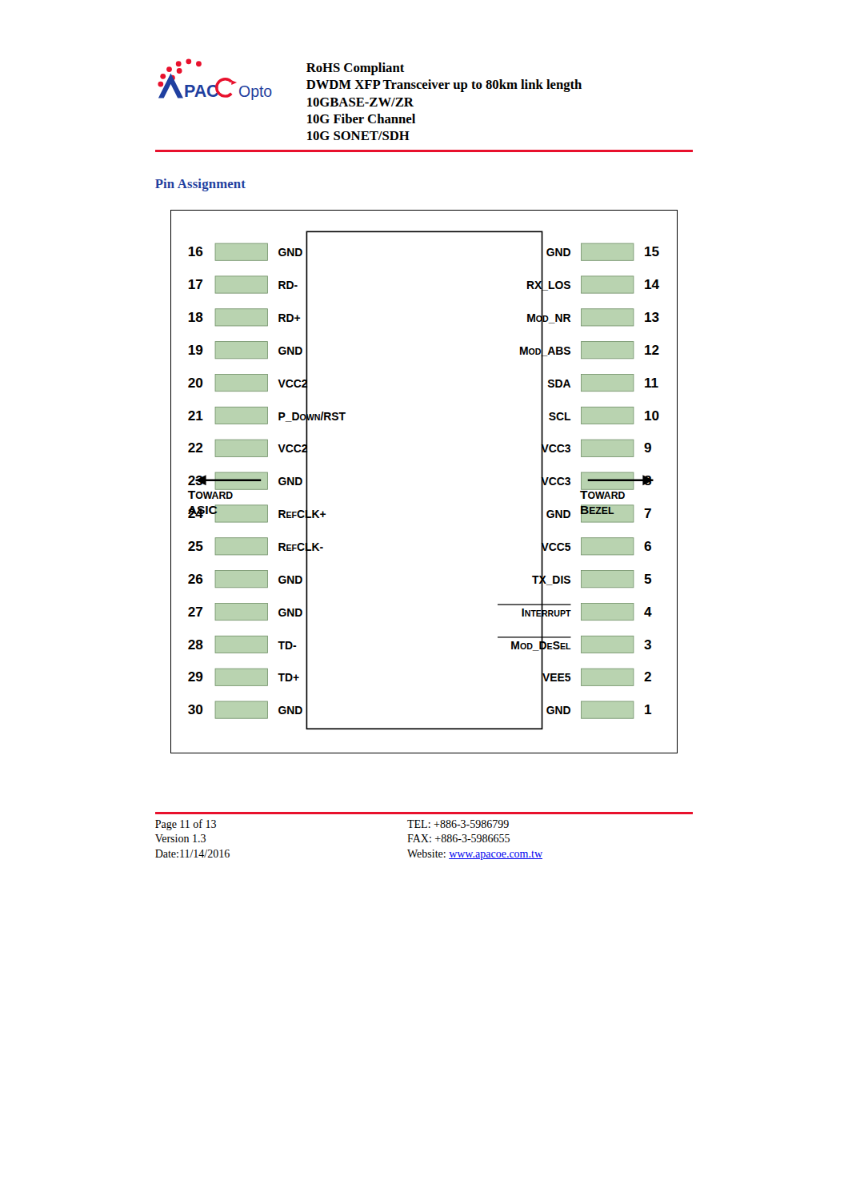PAC Opto
RoHS Compliant
DWDM XFP Transceiver up to 80km link length
10GBASE-ZW/ZR
10G Fiber Channel
10G SONET/SDH
Pin Assignment
16 17 18 19 20 21 22 23 24 25 26 27 28 29 30 GND RD- RD+ GND VCC2 P_DOWN/RST VCC2 GND REFCLK+ REFCLK- GND GND TD- TD+ GND 15 14 13 12 11 10 9 8 7 6 5 4 3 2 1 GND RX_LOS MOD_NR MOD_ABS SDA SCL VCC3 VCC3 GND VCC5 TX_DIS INTERRUPT MOD_DESEL VEE5 GND TOWARD ASIC TOWARD BEZEL
Page 11 of 13
Version 1.3
Date:11/14/2016
TEL: +886-3-5986799
FAX: +886-3-5986655
Website: www.apacoe.com.tw